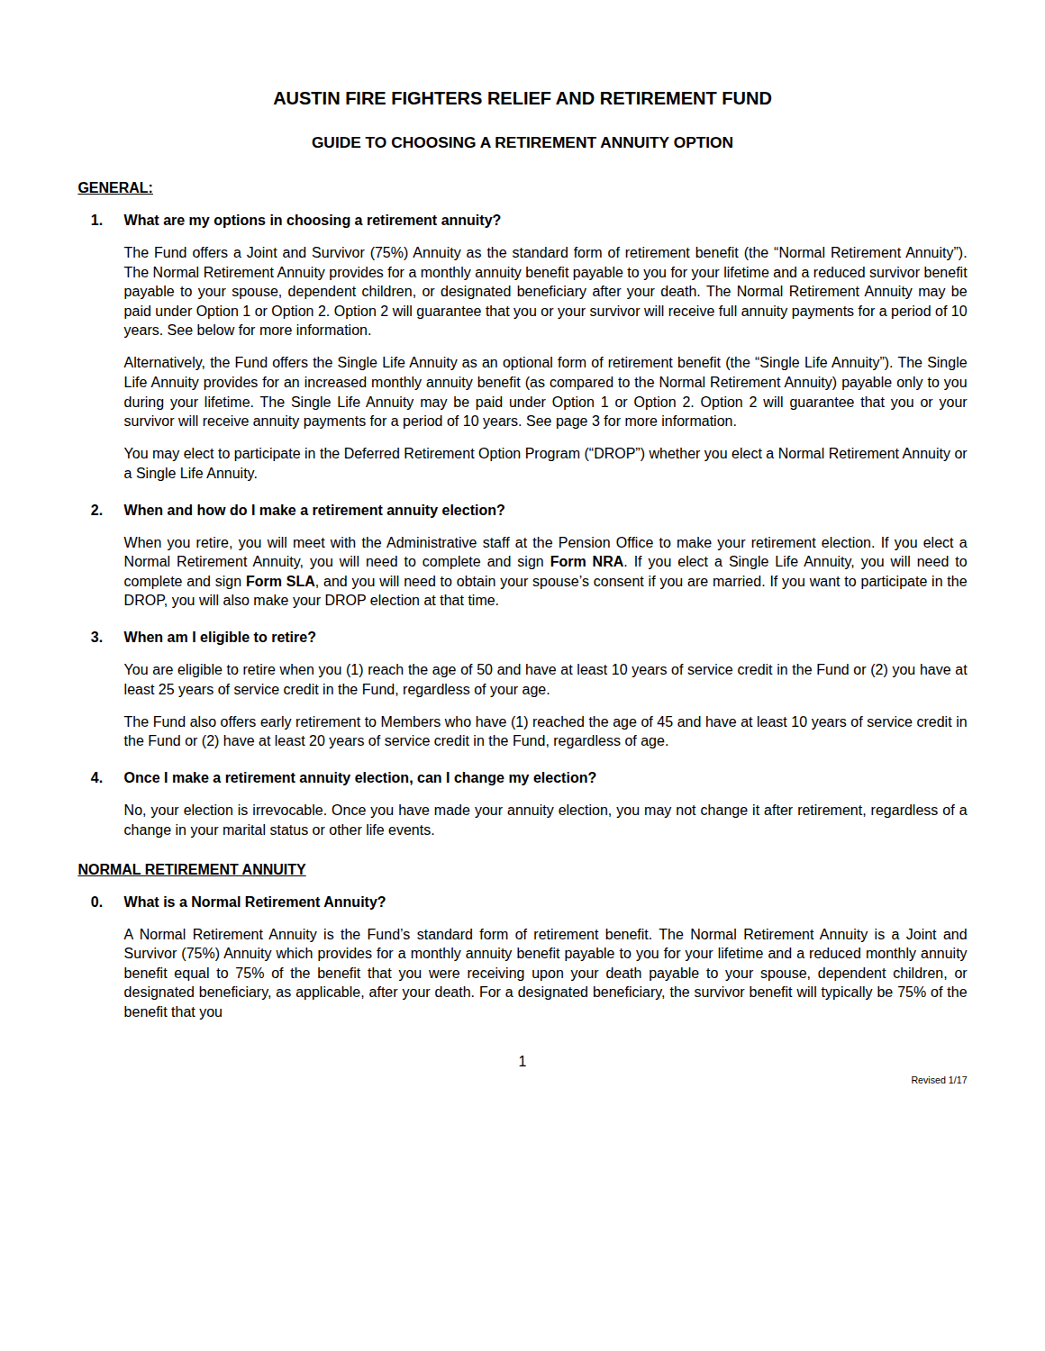AUSTIN FIRE FIGHTERS RELIEF AND RETIREMENT FUND
GUIDE TO CHOOSING A RETIREMENT ANNUITY OPTION
GENERAL:
What are my options in choosing a retirement annuity?
The Fund offers a Joint and Survivor (75%) Annuity as the standard form of retirement benefit (the “Normal Retirement Annuity”). The Normal Retirement Annuity provides for a monthly annuity benefit payable to you for your lifetime and a reduced survivor benefit payable to your spouse, dependent children, or designated beneficiary after your death. The Normal Retirement Annuity may be paid under Option 1 or Option 2. Option 2 will guarantee that you or your survivor will receive full annuity payments for a period of 10 years. See below for more information.
Alternatively, the Fund offers the Single Life Annuity as an optional form of retirement benefit (the “Single Life Annuity”). The Single Life Annuity provides for an increased monthly annuity benefit (as compared to the Normal Retirement Annuity) payable only to you during your lifetime. The Single Life Annuity may be paid under Option 1 or Option 2. Option 2 will guarantee that you or your survivor will receive annuity payments for a period of 10 years. See page 3 for more information.
You may elect to participate in the Deferred Retirement Option Program (“DROP”) whether you elect a Normal Retirement Annuity or a Single Life Annuity.
When and how do I make a retirement annuity election?
When you retire, you will meet with the Administrative staff at the Pension Office to make your retirement election. If you elect a Normal Retirement Annuity, you will need to complete and sign Form NRA. If you elect a Single Life Annuity, you will need to complete and sign Form SLA, and you will need to obtain your spouse’s consent if you are married. If you want to participate in the DROP, you will also make your DROP election at that time.
When am I eligible to retire?
You are eligible to retire when you (1) reach the age of 50 and have at least 10 years of service credit in the Fund or (2) you have at least 25 years of service credit in the Fund, regardless of your age.
The Fund also offers early retirement to Members who have (1) reached the age of 45 and have at least 10 years of service credit in the Fund or (2) have at least 20 years of service credit in the Fund, regardless of age.
Once I make a retirement annuity election, can I change my election?
No, your election is irrevocable. Once you have made your annuity election, you may not change it after retirement, regardless of a change in your marital status or other life events.
NORMAL RETIREMENT ANNUITY
What is a Normal Retirement Annuity?
A Normal Retirement Annuity is the Fund’s standard form of retirement benefit. The Normal Retirement Annuity is a Joint and Survivor (75%) Annuity which provides for a monthly annuity benefit payable to you for your lifetime and a reduced monthly annuity benefit equal to 75% of the benefit that you were receiving upon your death payable to your spouse, dependent children, or designated beneficiary, as applicable, after your death. For a designated beneficiary, the survivor benefit will typically be 75% of the benefit that you
1
Revised 1/17